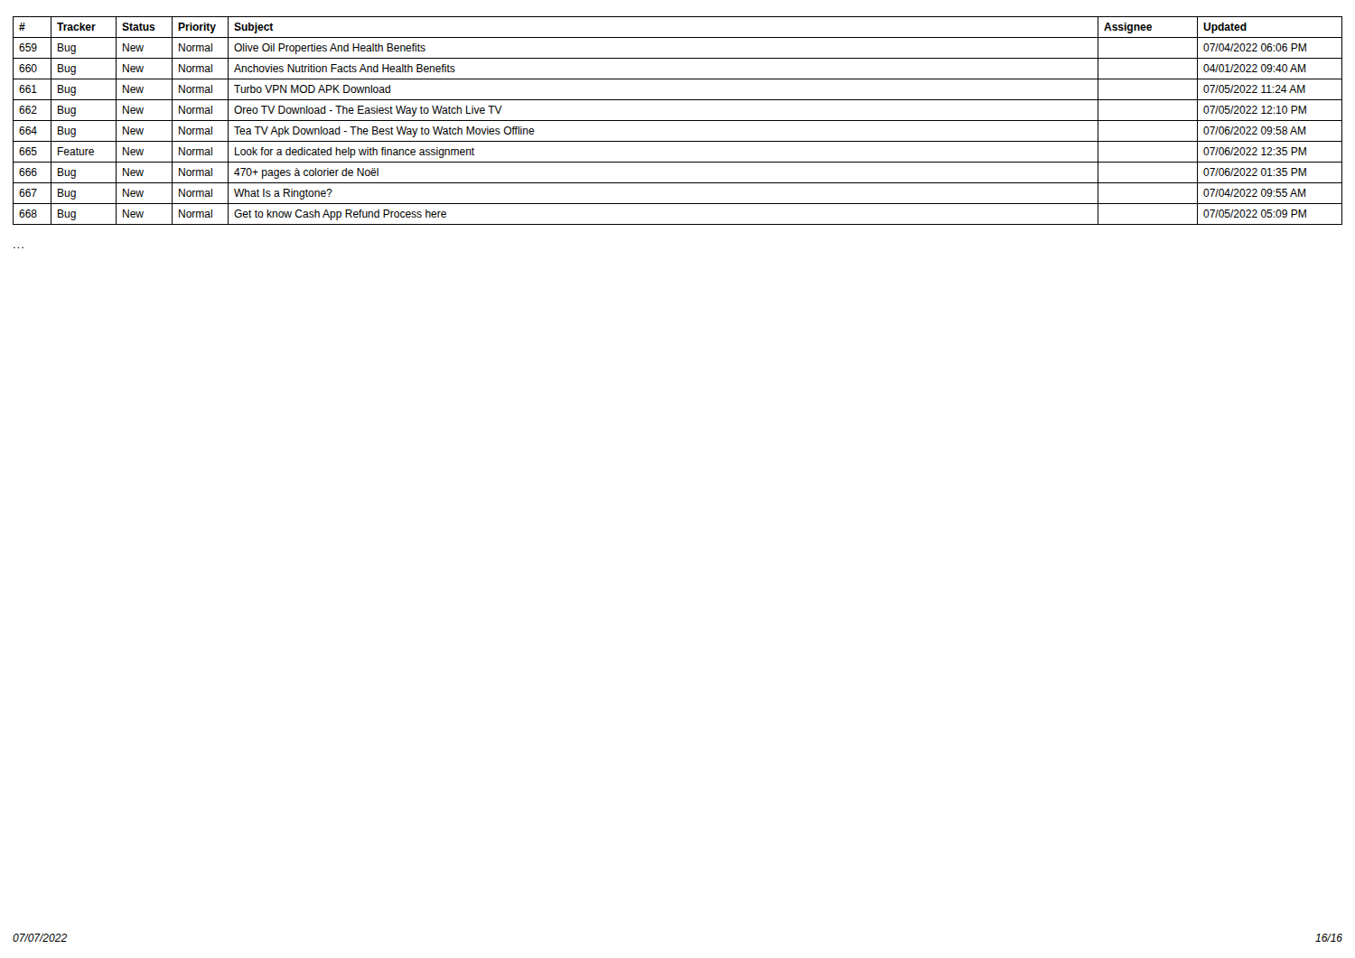| # | Tracker | Status | Priority | Subject | Assignee | Updated |
| --- | --- | --- | --- | --- | --- | --- |
| 659 | Bug | New | Normal | Olive Oil Properties And Health Benefits | | 07/04/2022 06:06 PM |
| 660 | Bug | New | Normal | Anchovies Nutrition Facts And Health Benefits | | 04/01/2022 09:40 AM |
| 661 | Bug | New | Normal | Turbo VPN MOD APK Download | | 07/05/2022 11:24 AM |
| 662 | Bug | New | Normal | Oreo TV Download - The Easiest Way to Watch Live TV | | 07/05/2022 12:10 PM |
| 664 | Bug | New | Normal | Tea TV Apk Download - The Best Way to Watch Movies Offline | | 07/06/2022 09:58 AM |
| 665 | Feature | New | Normal | Look for a dedicated help with finance assignment | | 07/06/2022 12:35 PM |
| 666 | Bug | New | Normal | 470+ pages à colorier de Noël | | 07/06/2022 01:35 PM |
| 667 | Bug | New | Normal | What Is a Ringtone? | | 07/04/2022 09:55 AM |
| 668 | Bug | New | Normal | Get to know Cash App Refund Process here | | 07/05/2022 05:09 PM |
...
07/07/2022 16/16